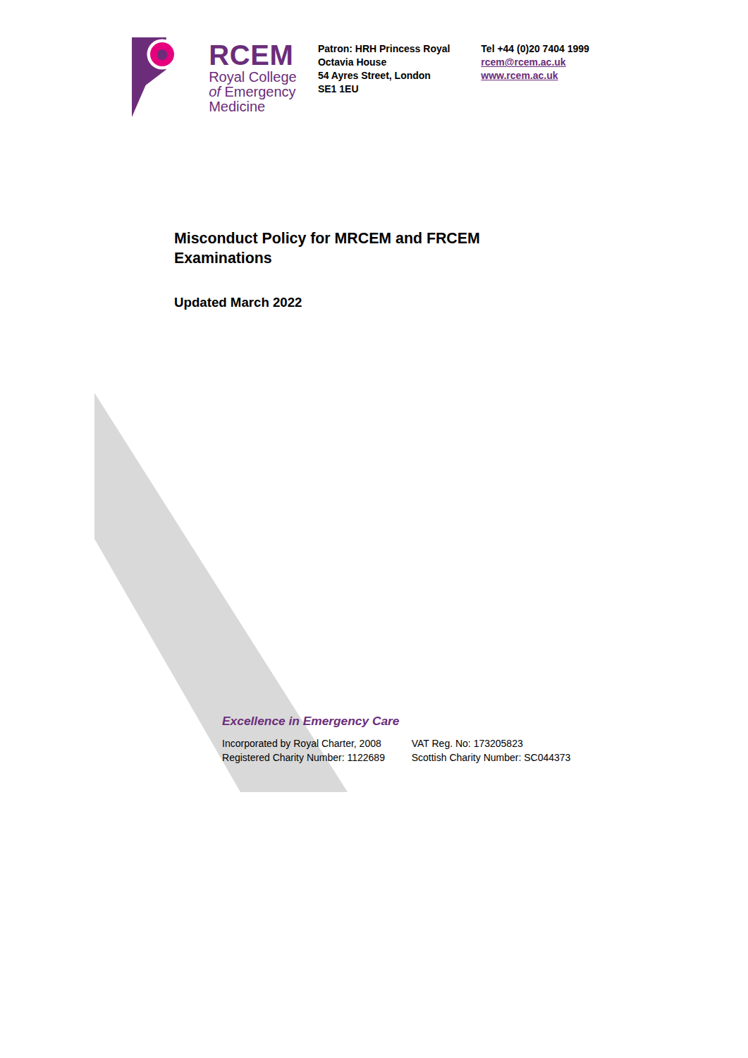RCEM
Royal College
of Emergency
Medicine
Patron: HRH Princess Royal
Octavia House
54 Ayres Street, London
SE1 1EU
Tel +44 (0)20 7404 1999
rcem@rcem.ac.uk
www.rcem.ac.uk
Misconduct Policy for MRCEM and FRCEM Examinations
Updated March 2022
Excellence in Emergency Care
| Incorporated by Royal Charter, 2008 | VAT Reg. No: 173205823 |
| Registered Charity Number: 1122689 | Scottish Charity Number: SC044373 |